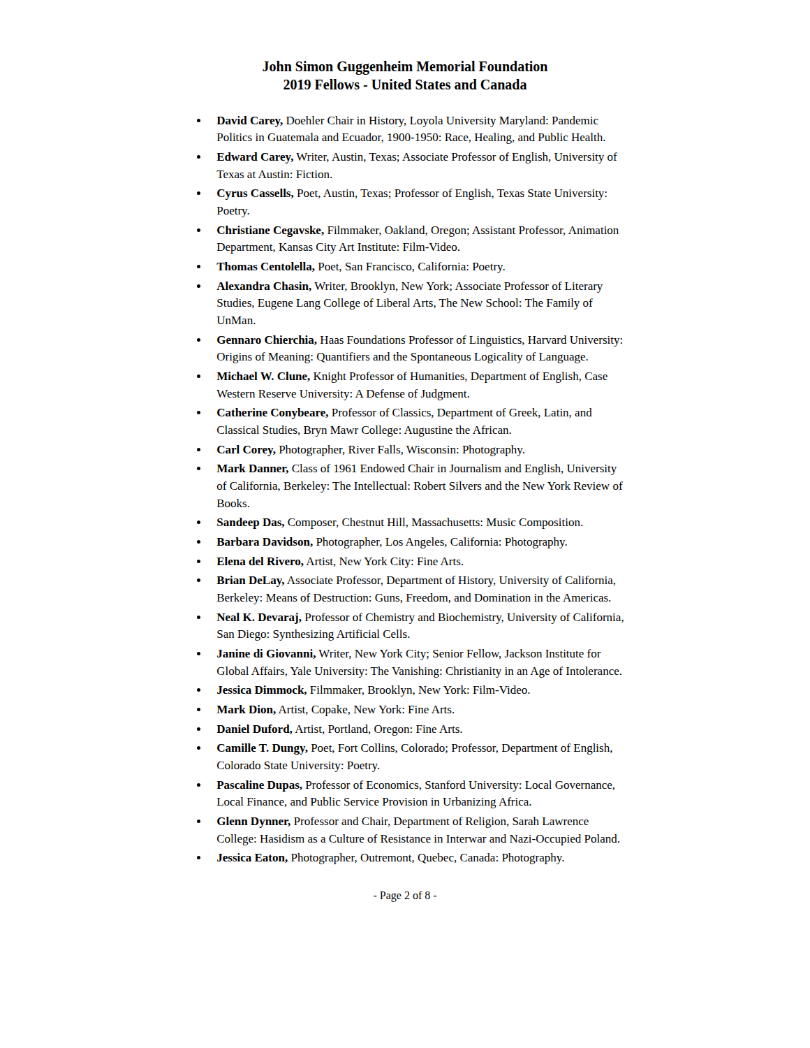John Simon Guggenheim Memorial Foundation 2019 Fellows - United States and Canada
David Carey, Doehler Chair in History, Loyola University Maryland: Pandemic Politics in Guatemala and Ecuador, 1900-1950: Race, Healing, and Public Health.
Edward Carey, Writer, Austin, Texas; Associate Professor of English, University of Texas at Austin: Fiction.
Cyrus Cassells, Poet, Austin, Texas; Professor of English, Texas State University: Poetry.
Christiane Cegavske, Filmmaker, Oakland, Oregon; Assistant Professor, Animation Department, Kansas City Art Institute: Film-Video.
Thomas Centolella, Poet, San Francisco, California: Poetry.
Alexandra Chasin, Writer, Brooklyn, New York; Associate Professor of Literary Studies, Eugene Lang College of Liberal Arts, The New School: The Family of UnMan.
Gennaro Chierchia, Haas Foundations Professor of Linguistics, Harvard University: Origins of Meaning: Quantifiers and the Spontaneous Logicality of Language.
Michael W. Clune, Knight Professor of Humanities, Department of English, Case Western Reserve University: A Defense of Judgment.
Catherine Conybeare, Professor of Classics, Department of Greek, Latin, and Classical Studies, Bryn Mawr College: Augustine the African.
Carl Corey, Photographer, River Falls, Wisconsin: Photography.
Mark Danner, Class of 1961 Endowed Chair in Journalism and English, University of California, Berkeley: The Intellectual: Robert Silvers and the New York Review of Books.
Sandeep Das, Composer, Chestnut Hill, Massachusetts: Music Composition.
Barbara Davidson, Photographer, Los Angeles, California: Photography.
Elena del Rivero, Artist, New York City: Fine Arts.
Brian DeLay, Associate Professor, Department of History, University of California, Berkeley: Means of Destruction: Guns, Freedom, and Domination in the Americas.
Neal K. Devaraj, Professor of Chemistry and Biochemistry, University of California, San Diego: Synthesizing Artificial Cells.
Janine di Giovanni, Writer, New York City; Senior Fellow, Jackson Institute for Global Affairs, Yale University: The Vanishing: Christianity in an Age of Intolerance.
Jessica Dimmock, Filmmaker, Brooklyn, New York: Film-Video.
Mark Dion, Artist, Copake, New York: Fine Arts.
Daniel Duford, Artist, Portland, Oregon: Fine Arts.
Camille T. Dungy, Poet, Fort Collins, Colorado; Professor, Department of English, Colorado State University: Poetry.
Pascaline Dupas, Professor of Economics, Stanford University: Local Governance, Local Finance, and Public Service Provision in Urbanizing Africa.
Glenn Dynner, Professor and Chair, Department of Religion, Sarah Lawrence College: Hasidism as a Culture of Resistance in Interwar and Nazi-Occupied Poland.
Jessica Eaton, Photographer, Outremont, Quebec, Canada: Photography.
- Page 2 of 8 -